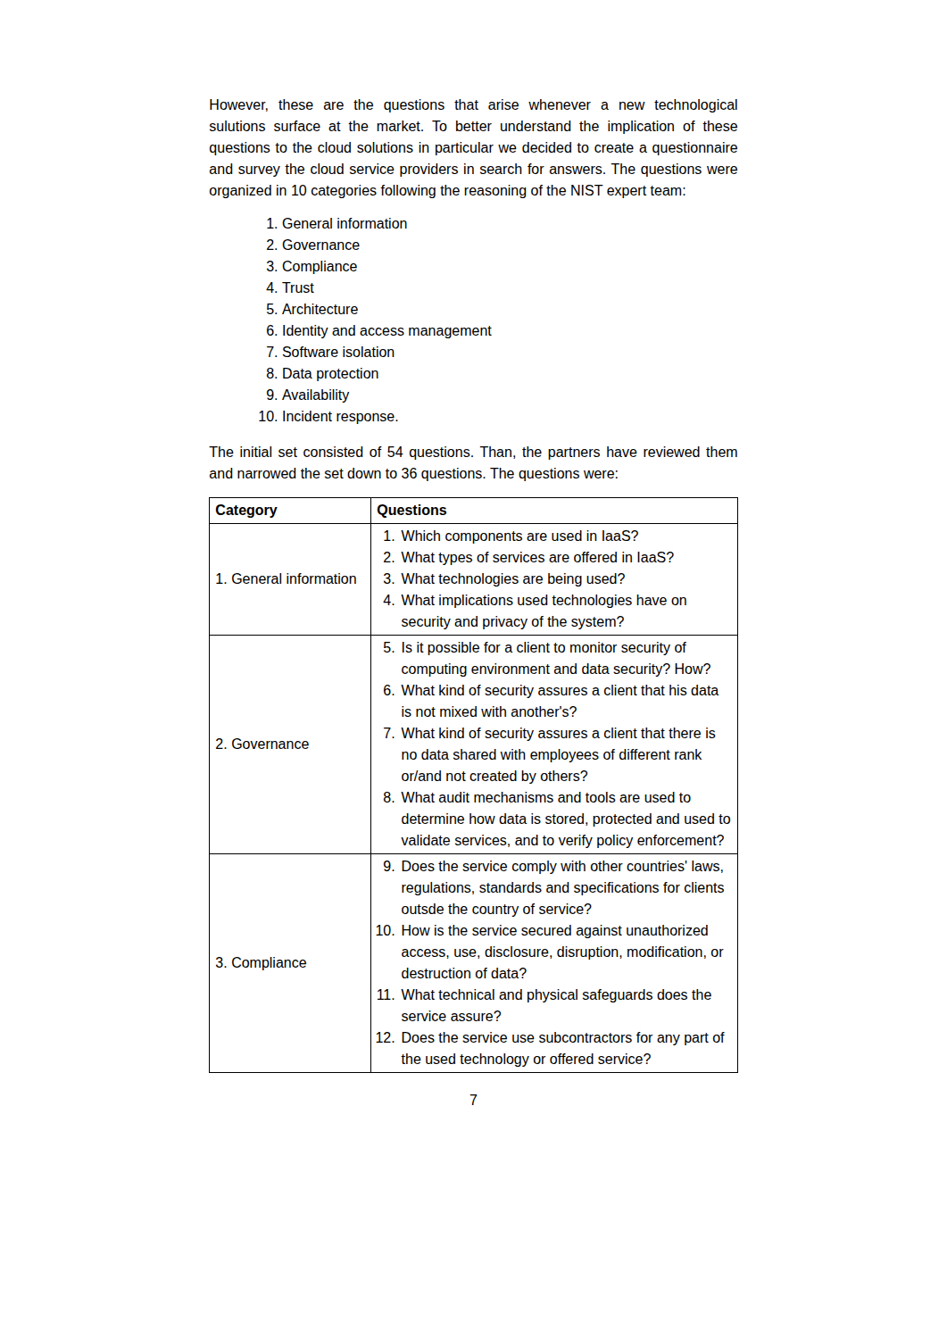However, these are the questions that arise whenever a new technological sulutions surface at the market. To better understand the implication of these questions to the cloud solutions in particular we decided to create a questionnaire and survey the cloud service providers in search for answers. The questions were organized in 10 categories following the reasoning of the NIST expert team:
General information
Governance
Compliance
Trust
Architecture
Identity and access management
Software isolation
Data protection
Availability
Incident response.
The initial set consisted of 54 questions. Than, the partners have reviewed them and narrowed the set down to 36 questions. The questions were:
| Category | Questions |
| --- | --- |
| 1. General information | Which components are used in IaaS? What types of services are offered in IaaS? What technologies are being used? What implications used technologies have on security and privacy of the system? |
| 2. Governance | Is it possible for a client to monitor security of computing environment and data security? How? What kind of security assures a client that his data is not mixed with another's? What kind of security assures a client that there is no data shared with employees of different rank or/and not created by others? What audit mechanisms and tools are used to determine how data is stored, protected and used to validate services, and to verify policy enforcement? |
| 3. Compliance | Does the service comply with other countries' laws, regulations, standards and specifications for clients outsde the country of service? How is the service secured against unauthorized access, use, disclosure, disruption, modification, or destruction of data? What technical and physical safeguards does the service assure? Does the service use subcontractors for any part of the used technology or offered service? |
7